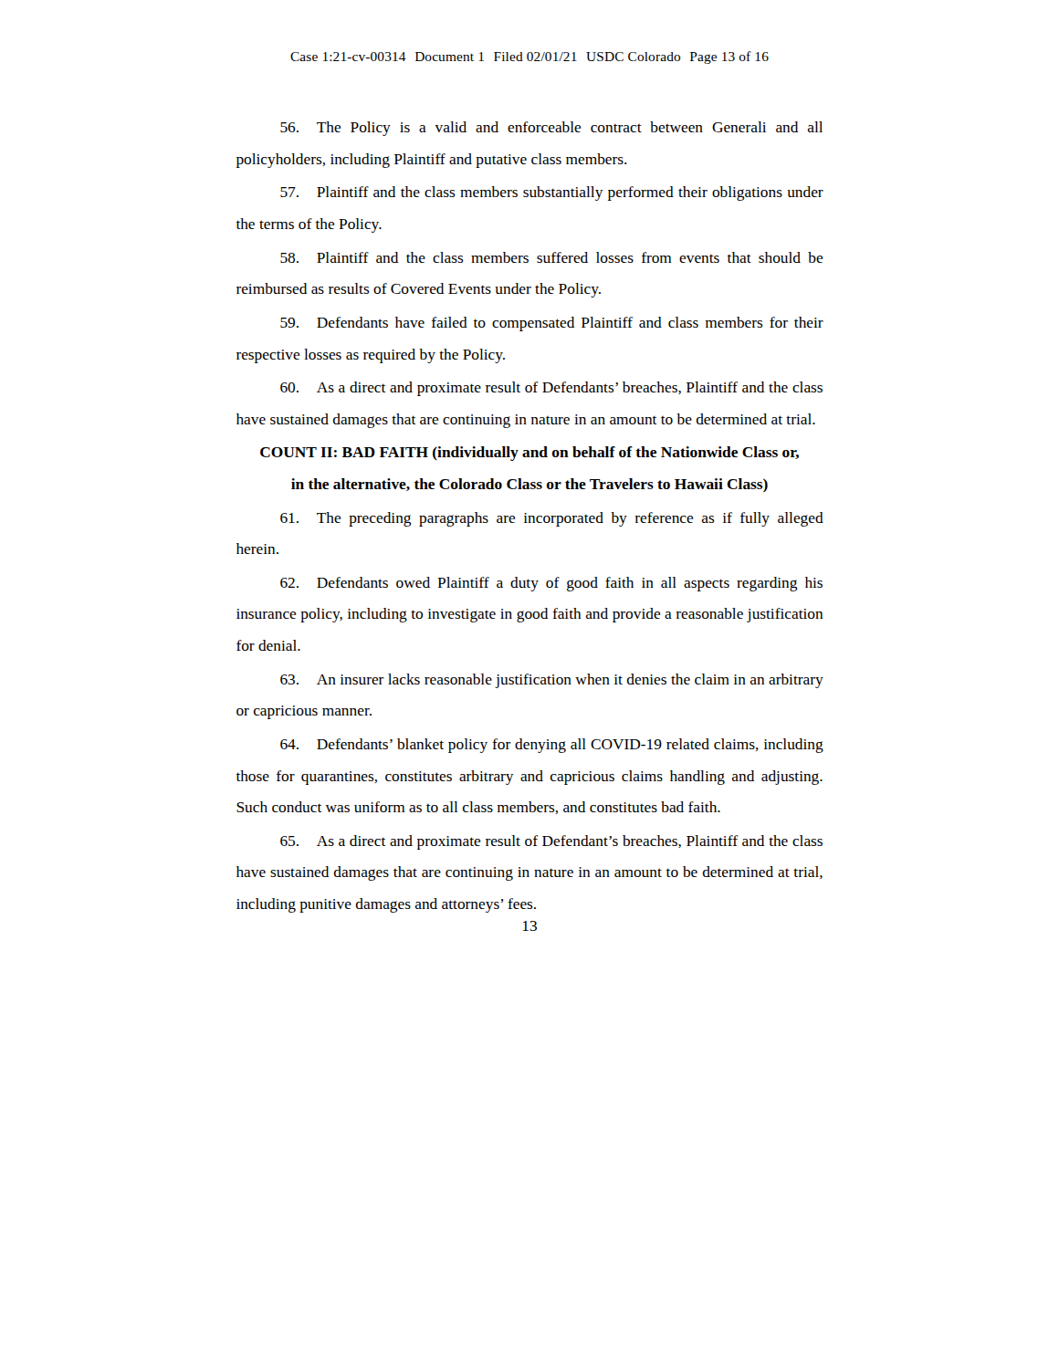Case 1:21-cv-00314 Document 1 Filed 02/01/21 USDC Colorado Page 13 of 16
56. The Policy is a valid and enforceable contract between Generali and all policyholders, including Plaintiff and putative class members.
57. Plaintiff and the class members substantially performed their obligations under the terms of the Policy.
58. Plaintiff and the class members suffered losses from events that should be reimbursed as results of Covered Events under the Policy.
59. Defendants have failed to compensated Plaintiff and class members for their respective losses as required by the Policy.
60. As a direct and proximate result of Defendants’ breaches, Plaintiff and the class have sustained damages that are continuing in nature in an amount to be determined at trial.
COUNT II: BAD FAITH (individually and on behalf of the Nationwide Class or, in the alternative, the Colorado Class or the Travelers to Hawaii Class)
61. The preceding paragraphs are incorporated by reference as if fully alleged herein.
62. Defendants owed Plaintiff a duty of good faith in all aspects regarding his insurance policy, including to investigate in good faith and provide a reasonable justification for denial.
63. An insurer lacks reasonable justification when it denies the claim in an arbitrary or capricious manner.
64. Defendants’ blanket policy for denying all COVID-19 related claims, including those for quarantines, constitutes arbitrary and capricious claims handling and adjusting. Such conduct was uniform as to all class members, and constitutes bad faith.
65. As a direct and proximate result of Defendant’s breaches, Plaintiff and the class have sustained damages that are continuing in nature in an amount to be determined at trial, including punitive damages and attorneys’ fees.
13